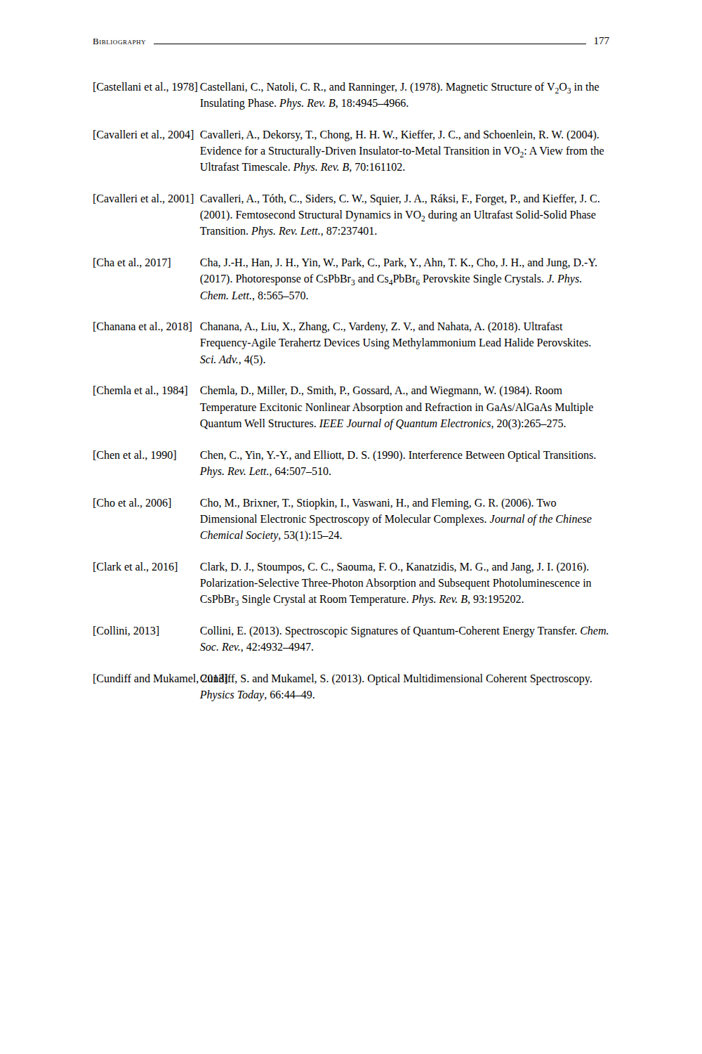Bibliography 177
[Castellani et al., 1978]
Castellani, C., Natoli, C. R., and Ranninger, J. (1978). Magnetic Structure of V2O3 in the Insulating Phase. Phys. Rev. B, 18:4945–4966.
[Cavalleri et al., 2004]
Cavalleri, A., Dekorsy, T., Chong, H. H. W., Kieffer, J. C., and Schoenlein, R. W. (2004). Evidence for a Structurally-Driven Insulator-to-Metal Transition in VO2: A View from the Ultrafast Timescale. Phys. Rev. B, 70:161102.
[Cavalleri et al., 2001]
Cavalleri, A., Tóth, C., Siders, C. W., Squier, J. A., Ráksi, F., Forget, P., and Kieffer, J. C. (2001). Femtosecond Structural Dynamics in VO2 during an Ultrafast Solid-Solid Phase Transition. Phys. Rev. Lett., 87:237401.
[Cha et al., 2017]
Cha, J.-H., Han, J. H., Yin, W., Park, C., Park, Y., Ahn, T. K., Cho, J. H., and Jung, D.-Y. (2017). Photoresponse of CsPbBr3 and Cs4PbBr6 Perovskite Single Crystals. J. Phys. Chem. Lett., 8:565–570.
[Chanana et al., 2018]
Chanana, A., Liu, X., Zhang, C., Vardeny, Z. V., and Nahata, A. (2018). Ultrafast Frequency-Agile Terahertz Devices Using Methylammonium Lead Halide Perovskites. Sci. Adv., 4(5).
[Chemla et al., 1984]
Chemla, D., Miller, D., Smith, P., Gossard, A., and Wiegmann, W. (1984). Room Temperature Excitonic Nonlinear Absorption and Refraction in GaAs/AlGaAs Multiple Quantum Well Structures. IEEE Journal of Quantum Electronics, 20(3):265–275.
[Chen et al., 1990]
Chen, C., Yin, Y.-Y., and Elliott, D. S. (1990). Interference Between Optical Transitions. Phys. Rev. Lett., 64:507–510.
[Cho et al., 2006]
Cho, M., Brixner, T., Stiopkin, I., Vaswani, H., and Fleming, G. R. (2006). Two Dimensional Electronic Spectroscopy of Molecular Complexes. Journal of the Chinese Chemical Society, 53(1):15–24.
[Clark et al., 2016]
Clark, D. J., Stoumpos, C. C., Saouma, F. O., Kanatzidis, M. G., and Jang, J. I. (2016). Polarization-Selective Three-Photon Absorption and Subsequent Photoluminescence in CsPbBr3 Single Crystal at Room Temperature. Phys. Rev. B, 93:195202.
[Collini, 2013]
Collini, E. (2013). Spectroscopic Signatures of Quantum-Coherent Energy Transfer. Chem. Soc. Rev., 42:4932–4947.
[Cundiff and Mukamel, 2013]
Cundiff, S. and Mukamel, S. (2013). Optical Multidimensional Coherent Spectroscopy. Physics Today, 66:44–49.